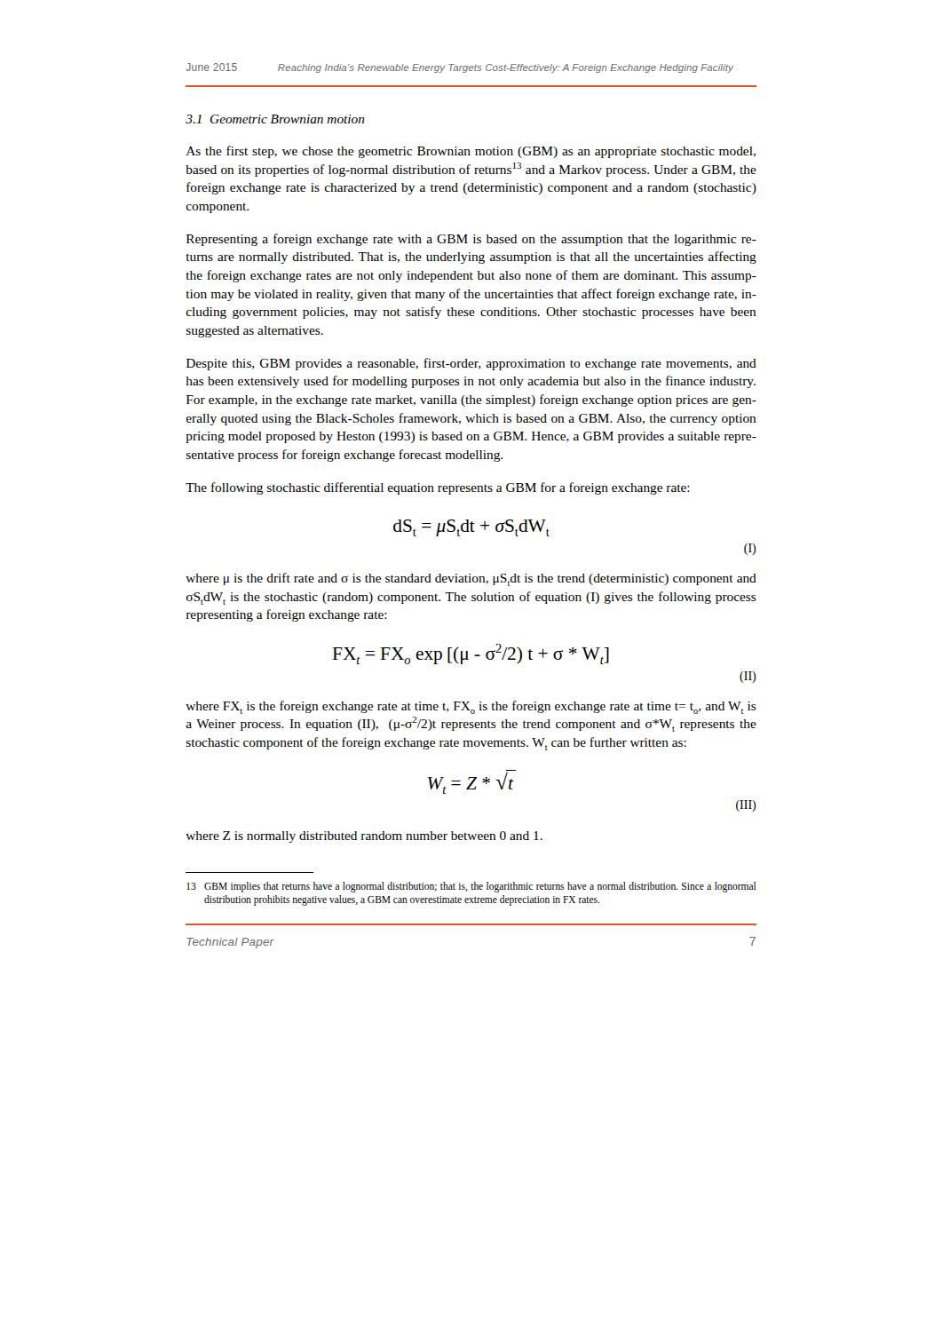June 2015 Reaching India’s Renewable Energy Targets Cost-Effectively: A Foreign Exchange Hedging Facility
3.1 Geometric Brownian motion
As the first step, we chose the geometric Brownian motion (GBM) as an appropriate stochastic model, based on its properties of log-normal distribution of returns13 and a Markov process. Under a GBM, the foreign exchange rate is characterized by a trend (deterministic) component and a random (stochastic) component.
Representing a foreign exchange rate with a GBM is based on the assumption that the logarithmic returns are normally distributed. That is, the underlying assumption is that all the uncertainties affecting the foreign exchange rates are not only independent but also none of them are dominant. This assumption may be violated in reality, given that many of the uncertainties that affect foreign exchange rate, including government policies, may not satisfy these conditions. Other stochastic processes have been suggested as alternatives.
Despite this, GBM provides a reasonable, first-order, approximation to exchange rate movements, and has been extensively used for modelling purposes in not only academia but also in the finance industry. For example, in the exchange rate market, vanilla (the simplest) foreign exchange option prices are generally quoted using the Black-Scholes framework, which is based on a GBM. Also, the currency option pricing model proposed by Heston (1993) is based on a GBM. Hence, a GBM provides a suitable representative process for foreign exchange forecast modelling.
The following stochastic differential equation represents a GBM for a foreign exchange rate:
dSt = μ Stdt + σ StdWt
(I)
where μ is the drift rate and σ is the standard deviation, μStdt is the trend (deterministic) component and σStdWt is the stochastic (random) component. The solution of equation (I) gives the following process representing a foreign exchange rate:
FXt = FXo exp [(μ - σ2/2) t + σ * Wt]
(II)
where FXt is the foreign exchange rate at time t, FXo is the foreign exchange rate at time t= to, and Wt is a Weiner process. In equation (II), (μ-σ2/2)t represents the trend component and σ*Wt represents the stochastic component of the foreign exchange rate movements. Wt can be further written as:
Wt = Z * t
(III)
where Z is normally distributed random number between 0 and 1.
13 GBM implies that returns have a lognormal distribution; that is, the logarithmic returns have a normal distribution. Since a lognormal distribution prohibits negative values, a GBM can overestimate extreme depreciation in FX rates.
Technical Paper 7